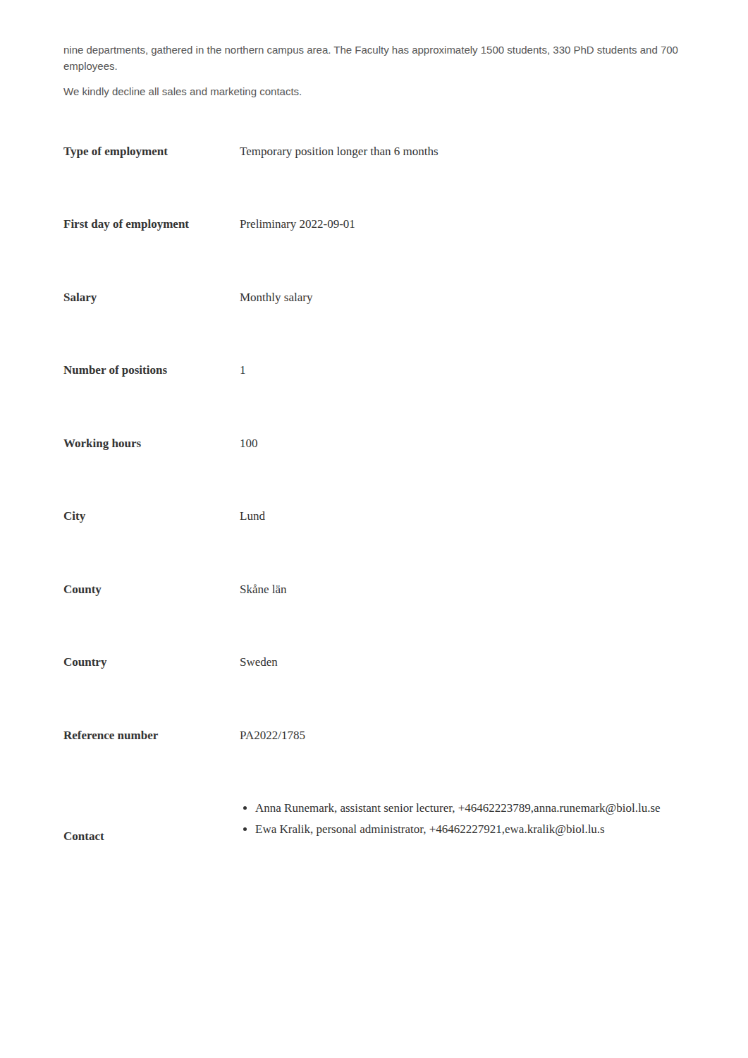nine departments, gathered in the northern campus area. The Faculty has approximately 1500 students, 330 PhD students and 700 employees.
We kindly decline all sales and marketing contacts.
| Type of employment | Temporary position longer than 6 months |
| First day of employment | Preliminary 2022-09-01 |
| Salary | Monthly salary |
| Number of positions | 1 |
| Working hours | 100 |
| City | Lund |
| County | Skåne län |
| Country | Sweden |
| Reference number | PA2022/1785 |
| Contact | Anna Runemark, assistant senior lecturer, +46462223789,anna.runemark@biol.lu.se Ewa Kralik, personal administrator, +46462227921,ewa.kralik@biol.lu.s |